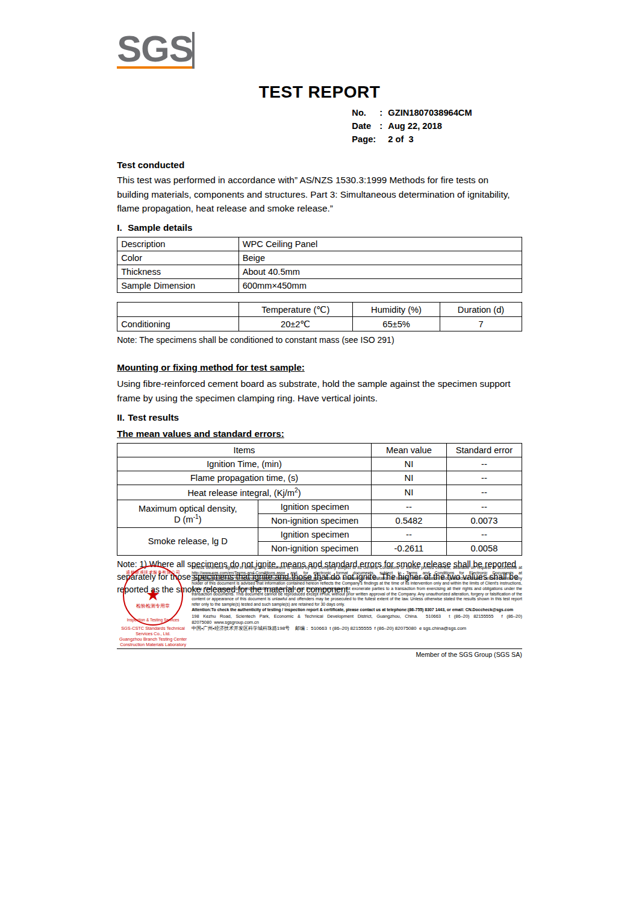SGS
TEST REPORT
| No. | : | GZIN1807038964CM |
| Date | : | Aug 22, 2018 |
| Page: | | 2 of 3 |
Test conducted
This test was performed in accordance with” AS/NZS 1530.3:1999 Methods for fire tests on building materials, components and structures. Part 3: Simultaneous determination of ignitability, flame propagation, heat release and smoke release.”
I. Sample details
| Description | WPC Ceiling Panel |
| Color | Beige |
| Thickness | About 40.5mm |
| Sample Dimension | 600mm×450mm |
| | Temperature (℃) | Humidity (%) | Duration (d) |
| Conditioning | 20±2℃ | 65±5% | 7 |
Note: The specimens shall be conditioned to constant mass (see ISO 291)
Mounting or fixing method for test sample:
Using fibre-reinforced cement board as substrate, hold the sample against the specimen support frame by using the specimen clamping ring. Have vertical joints.
II. Test results
The mean values and standard errors:
| Items | Mean value | Standard error |
| Ignition Time, (min) | NI | -- |
| Flame propagation time, (s) | NI | -- |
| Heat release integral, (Kj/m 2 ) | NI | -- |
| Maximum optical density, D (m -1 ) | Ignition specimen | -- | -- |
| Non-ignition specimen | 0.5482 | 0.0073 |
| Smoke release, lg D | Ignition specimen | -- | -- |
| Non-ignition specimen | -0.2611 | 0.0058 |
Note: 1) Where all specimens do not ignite, means and standard errors for smoke release shall be reported separately for those specimens that ignite and those that do not ignite. The higher of the two values shall be reported as the smoke released for the material or component.
通标标准技术服务有限公司
★
检验检测专用章
Inspection & Testing Services
SGS-CSTC Standards Technical Services Co., Ltd.
Guangzhou Branch Testing Center Construction Materials Laboratory
Unless otherwise agreed in writing, this document is issued by the Company subject to its General Conditions of Service printed overleaf, available on request or accessible at http://www.sgs.com/en/Terms-and-Conditions.aspx and, for electronic format documents, subject to Terms and Conditions for Electronic Documents at http://www.sgs.com/en/Terms-and-Conditions/Terms-e-Document.aspx. Attention is drawn to the limitation of liability, indemnification and jurisdiction issues defined therein. Any holder of this document is advised that information contained hereon reflects the Company's findings at the time of its intervention only and within the limits of Client's instructions, if any. The Company's sole responsibility is to its Client and this document does not exonerate parties to a transaction from exercising all their rights and obligations under the transaction documents. This document cannot be reproduced except in full, without prior written approval of the Company. Any unauthorized alteration, forgery or falsification of the content or appearance of this document is unlawful and offenders may be prosecuted to the fullest extent of the law. Unless otherwise stated the results shown in this test report refer only to the sample(s) tested and such sample(s) are retained for 30 days only.
Attention:To check the authenticity of testing / inspection report & certificate, please contact us at telephone:(86-755) 8307 1443, or email: CN.Doccheck@sgs.com
198 Kezhu Road, Scientech Park, Economic & Technical Development District, Guangzhou, China. 510663 t (86–20) 82155555 f (86–20) 82075080 www.sgsgroup.com.cn
中国•广州•经济技术开发区科学城科珠路198号 邮编： 510663 t (86–20) 82155555 f (86–20) 82075080 e sgs.china@sgs.com
Member of the SGS Group (SGS SA)